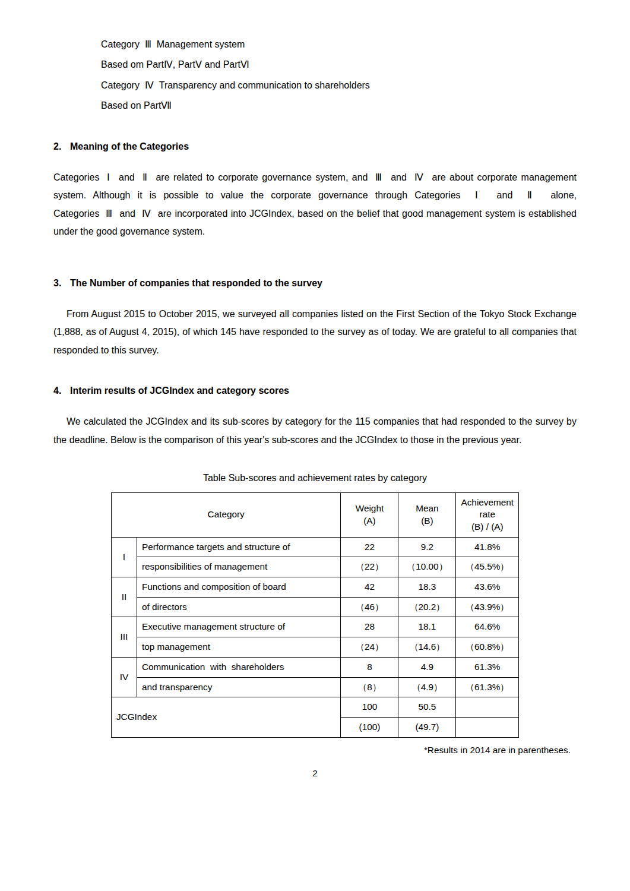Category Ⅲ Management system
Based om PartⅣ, PartⅤ and PartⅥ
Category Ⅳ Transparency and communication to shareholders
Based on PartⅦ
2. Meaning of the Categories
Categories Ⅰ and Ⅱ are related to corporate governance system, and Ⅲ and Ⅳ are about corporate management system. Although it is possible to value the corporate governance through Categories Ⅰ and Ⅱ alone, Categories Ⅲ and Ⅳ are incorporated into JCGIndex, based on the belief that good management system is established under the good governance system.
3. The Number of companies that responded to the survey
From August 2015 to October 2015, we surveyed all companies listed on the First Section of the Tokyo Stock Exchange (1,888, as of August 4, 2015), of which 145 have responded to the survey as of today. We are grateful to all companies that responded to this survey.
4. Interim results of JCGIndex and category scores
We calculated the JCGIndex and its sub-scores by category for the 115 companies that had responded to the survey by the deadline. Below is the comparison of this year's sub-scores and the JCGIndex to those in the previous year.
Table Sub-scores and achievement rates by category
| Category | Weight (A) | Mean (B) | Achievement rate (B) / (A) |
| --- | --- | --- | --- |
| I | Performance targets and structure of | 22 | 9.2 | 41.8% |
| responsibilities of management | （22） | （10.00） | （45.5%） |
| II | Functions and composition of board | 42 | 18.3 | 43.6% |
| of directors | （46） | （20.2） | （43.9%） |
| III | Executive management structure of | 28 | 18.1 | 64.6% |
| top management | （24） | （14.6） | （60.8%） |
| IV | Communication with shareholders | 8 | 4.9 | 61.3% |
| and transparency | （8） | （4.9） | （61.3%） |
| JCGIndex | 100 | 50.5 | |
| (100) | (49.7) | |
*Results in 2014 are in parentheses.
2